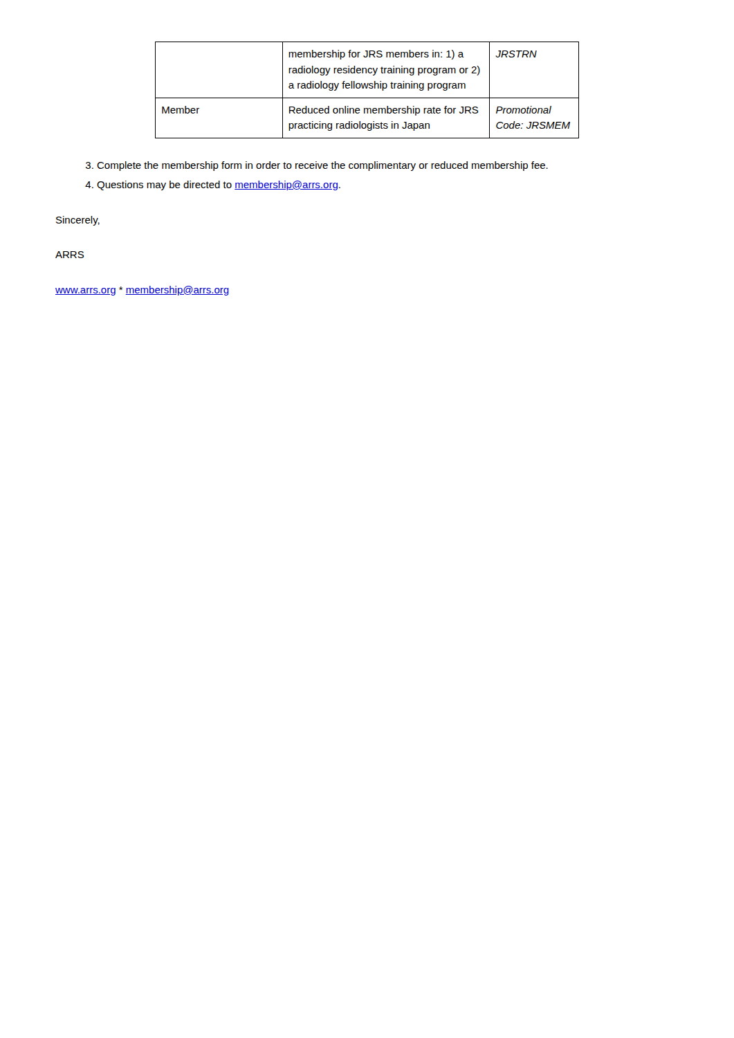| | membership for JRS members in: 1) a radiology residency training program or 2) a radiology fellowship training program | JRSTRN |
| Member | Reduced online membership rate for JRS practicing radiologists in Japan | Promotional Code: JRSMEM |
Complete the membership form in order to receive the complimentary or reduced membership fee.
Questions may be directed to membership@arrs.org.
Sincerely,
ARRS
www.arrs.org * membership@arrs.org